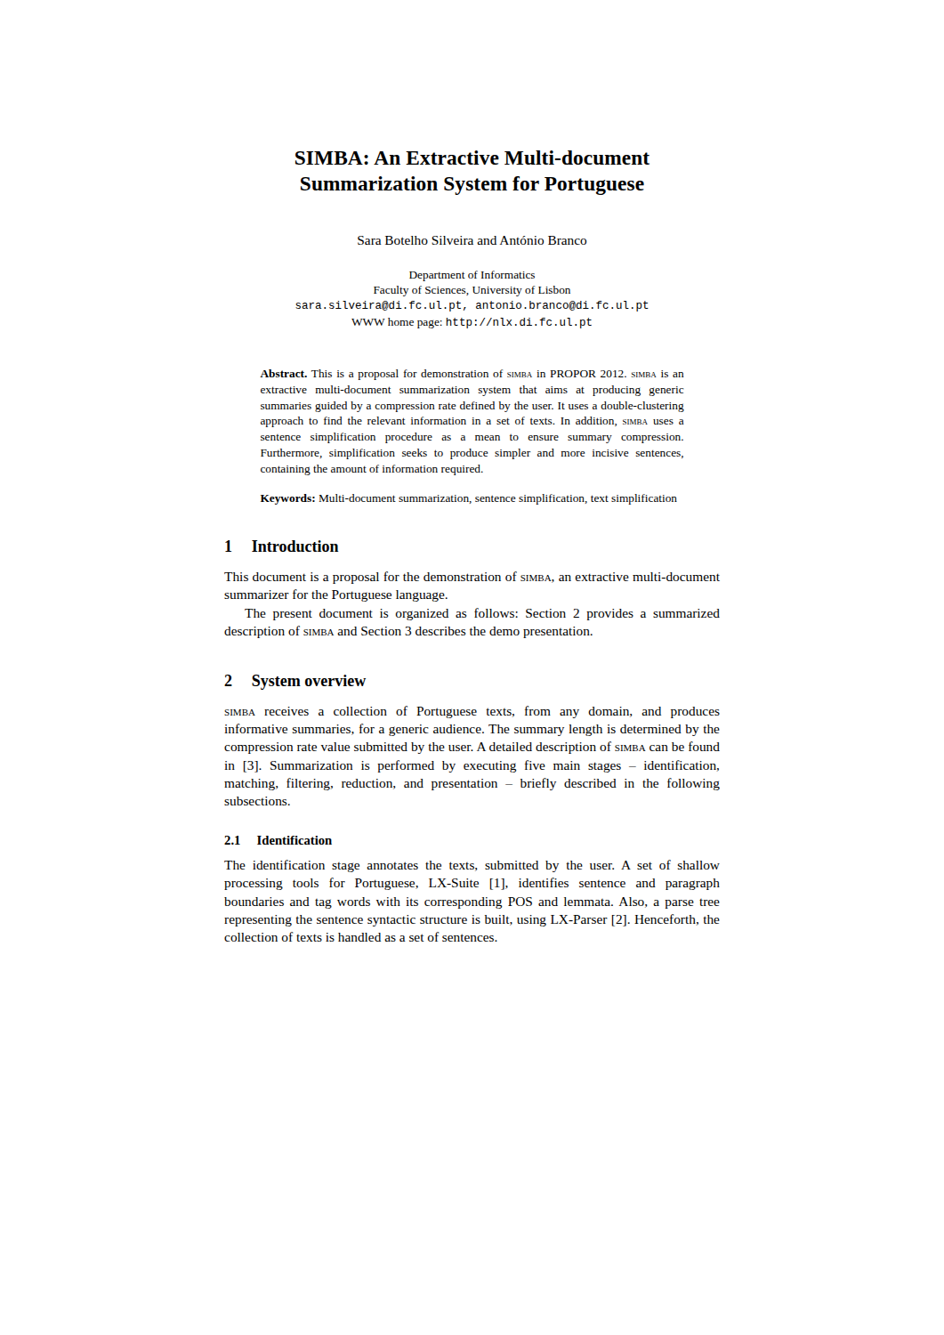SIMBA: An Extractive Multi-document
Summarization System for Portuguese
Sara Botelho Silveira and António Branco
Department of Informatics
Faculty of Sciences, University of Lisbon
sara.silveira@di.fc.ul.pt, antonio.branco@di.fc.ul.pt
WWW home page: http://nlx.di.fc.ul.pt
Abstract. This is a proposal for demonstration of simba in PROPOR 2012. simba is an extractive multi-document summarization system that aims at producing generic summaries guided by a compression rate defined by the user. It uses a double-clustering approach to find the relevant information in a set of texts. In addition, simba uses a sentence simplification procedure as a mean to ensure summary compression. Furthermore, simplification seeks to produce simpler and more incisive sentences, containing the amount of information required.
Keywords: Multi-document summarization, sentence simplification, text simplification
1 Introduction
This document is a proposal for the demonstration of simba, an extractive multi-document summarizer for the Portuguese language.
The present document is organized as follows: Section 2 provides a summarized description of simba and Section 3 describes the demo presentation.
2 System overview
simba receives a collection of Portuguese texts, from any domain, and produces informative summaries, for a generic audience. The summary length is determined by the compression rate value submitted by the user. A detailed description of simba can be found in [3]. Summarization is performed by executing five main stages – identification, matching, filtering, reduction, and presentation – briefly described in the following subsections.
2.1 Identification
The identification stage annotates the texts, submitted by the user. A set of shallow processing tools for Portuguese, LX-Suite [1], identifies sentence and paragraph boundaries and tag words with its corresponding POS and lemmata. Also, a parse tree representing the sentence syntactic structure is built, using LX-Parser [2]. Henceforth, the collection of texts is handled as a set of sentences.